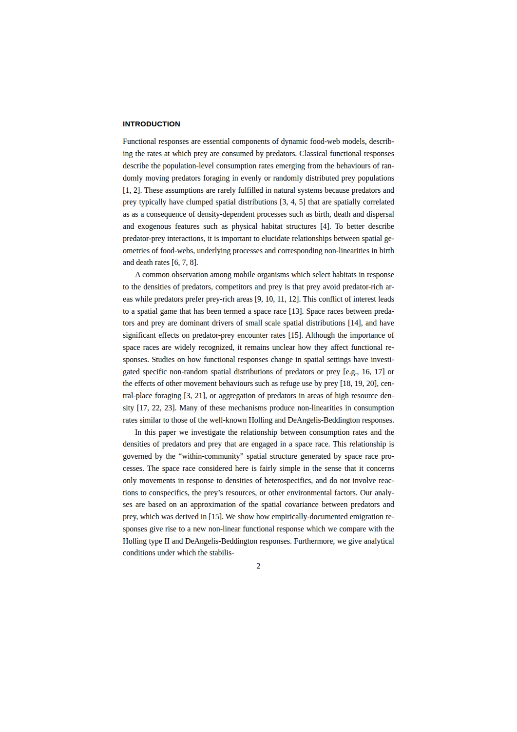INTRODUCTION
Functional responses are essential components of dynamic food-web models, describing the rates at which prey are consumed by predators. Classical functional responses describe the population-level consumption rates emerging from the behaviours of randomly moving predators foraging in evenly or randomly distributed prey populations [1, 2]. These assumptions are rarely fulfilled in natural systems because predators and prey typically have clumped spatial distributions [3, 4, 5] that are spatially correlated as as a consequence of density-dependent processes such as birth, death and dispersal and exogenous features such as physical habitat structures [4]. To better describe predator-prey interactions, it is important to elucidate relationships between spatial geometries of food-webs, underlying processes and corresponding non-linearities in birth and death rates [6, 7, 8].
A common observation among mobile organisms which select habitats in response to the densities of predators, competitors and prey is that prey avoid predator-rich areas while predators prefer prey-rich areas [9, 10, 11, 12]. This conflict of interest leads to a spatial game that has been termed a space race [13]. Space races between predators and prey are dominant drivers of small scale spatial distributions [14], and have significant effects on predator-prey encounter rates [15]. Although the importance of space races are widely recognized, it remains unclear how they affect functional responses. Studies on how functional responses change in spatial settings have investigated specific non-random spatial distributions of predators or prey [e.g., 16, 17] or the effects of other movement behaviours such as refuge use by prey [18, 19, 20], central-place foraging [3, 21], or aggregation of predators in areas of high resource density [17, 22, 23]. Many of these mechanisms produce non-linearities in consumption rates similar to those of the well-known Holling and DeAngelis-Beddington responses.
In this paper we investigate the relationship between consumption rates and the densities of predators and prey that are engaged in a space race. This relationship is governed by the “within-community” spatial structure generated by space race processes. The space race considered here is fairly simple in the sense that it concerns only movements in response to densities of heterospecifics, and do not involve reactions to conspecifics, the prey’s resources, or other environmental factors. Our analyses are based on an approximation of the spatial covariance between predators and prey, which was derived in [15]. We show how empirically-documented emigration responses give rise to a new non-linear functional response which we compare with the Holling type II and DeAngelis-Beddington responses. Furthermore, we give analytical conditions under which the stabilis-
2